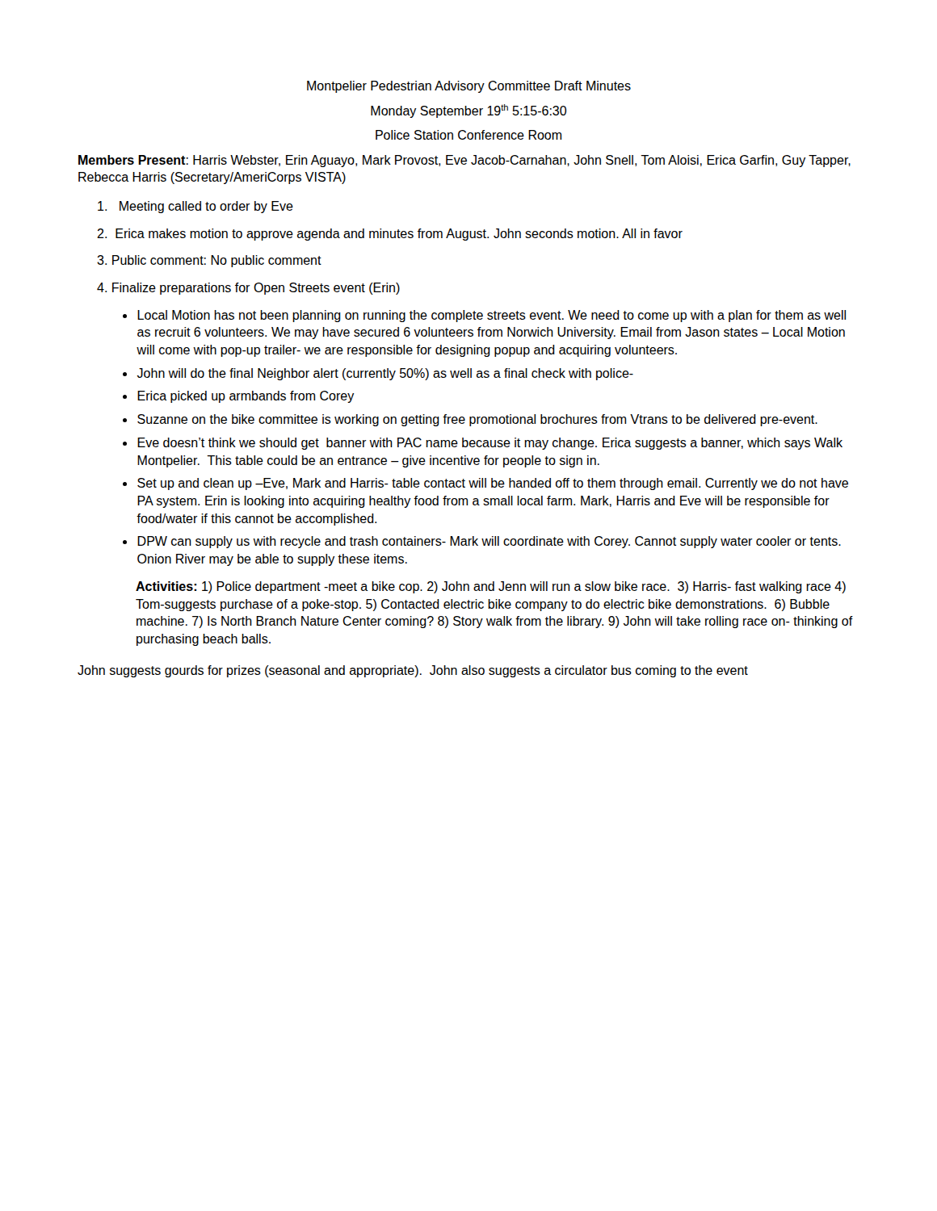Montpelier Pedestrian Advisory Committee Draft Minutes
Monday September 19th 5:15-6:30
Police Station Conference Room
Members Present: Harris Webster, Erin Aguayo, Mark Provost, Eve Jacob-Carnahan, John Snell, Tom Aloisi, Erica Garfin, Guy Tapper, Rebecca Harris (Secretary/AmeriCorps VISTA)
1. Meeting called to order by Eve
2. Erica makes motion to approve agenda and minutes from August. John seconds motion. All in favor
3. Public comment: No public comment
4. Finalize preparations for Open Streets event (Erin)
Local Motion has not been planning on running the complete streets event. We need to come up with a plan for them as well as recruit 6 volunteers. We may have secured 6 volunteers from Norwich University. Email from Jason states – Local Motion will come with pop-up trailer- we are responsible for designing popup and acquiring volunteers.
John will do the final Neighbor alert (currently 50%) as well as a final check with police-
Erica picked up armbands from Corey
Suzanne on the bike committee is working on getting free promotional brochures from Vtrans to be delivered pre-event.
Eve doesn’t think we should get banner with PAC name because it may change. Erica suggests a banner, which says Walk Montpelier. This table could be an entrance – give incentive for people to sign in.
Set up and clean up –Eve, Mark and Harris- table contact will be handed off to them through email. Currently we do not have PA system. Erin is looking into acquiring healthy food from a small local farm. Mark, Harris and Eve will be responsible for food/water if this cannot be accomplished.
DPW can supply us with recycle and trash containers- Mark will coordinate with Corey. Cannot supply water cooler or tents. Onion River may be able to supply these items.
Activities: 1) Police department -meet a bike cop. 2) John and Jenn will run a slow bike race. 3) Harris- fast walking race 4) Tom-suggests purchase of a poke-stop. 5) Contacted electric bike company to do electric bike demonstrations. 6) Bubble machine. 7) Is North Branch Nature Center coming? 8) Story walk from the library. 9) John will take rolling race on- thinking of purchasing beach balls.
John suggests gourds for prizes (seasonal and appropriate). John also suggests a circulator bus coming to the event